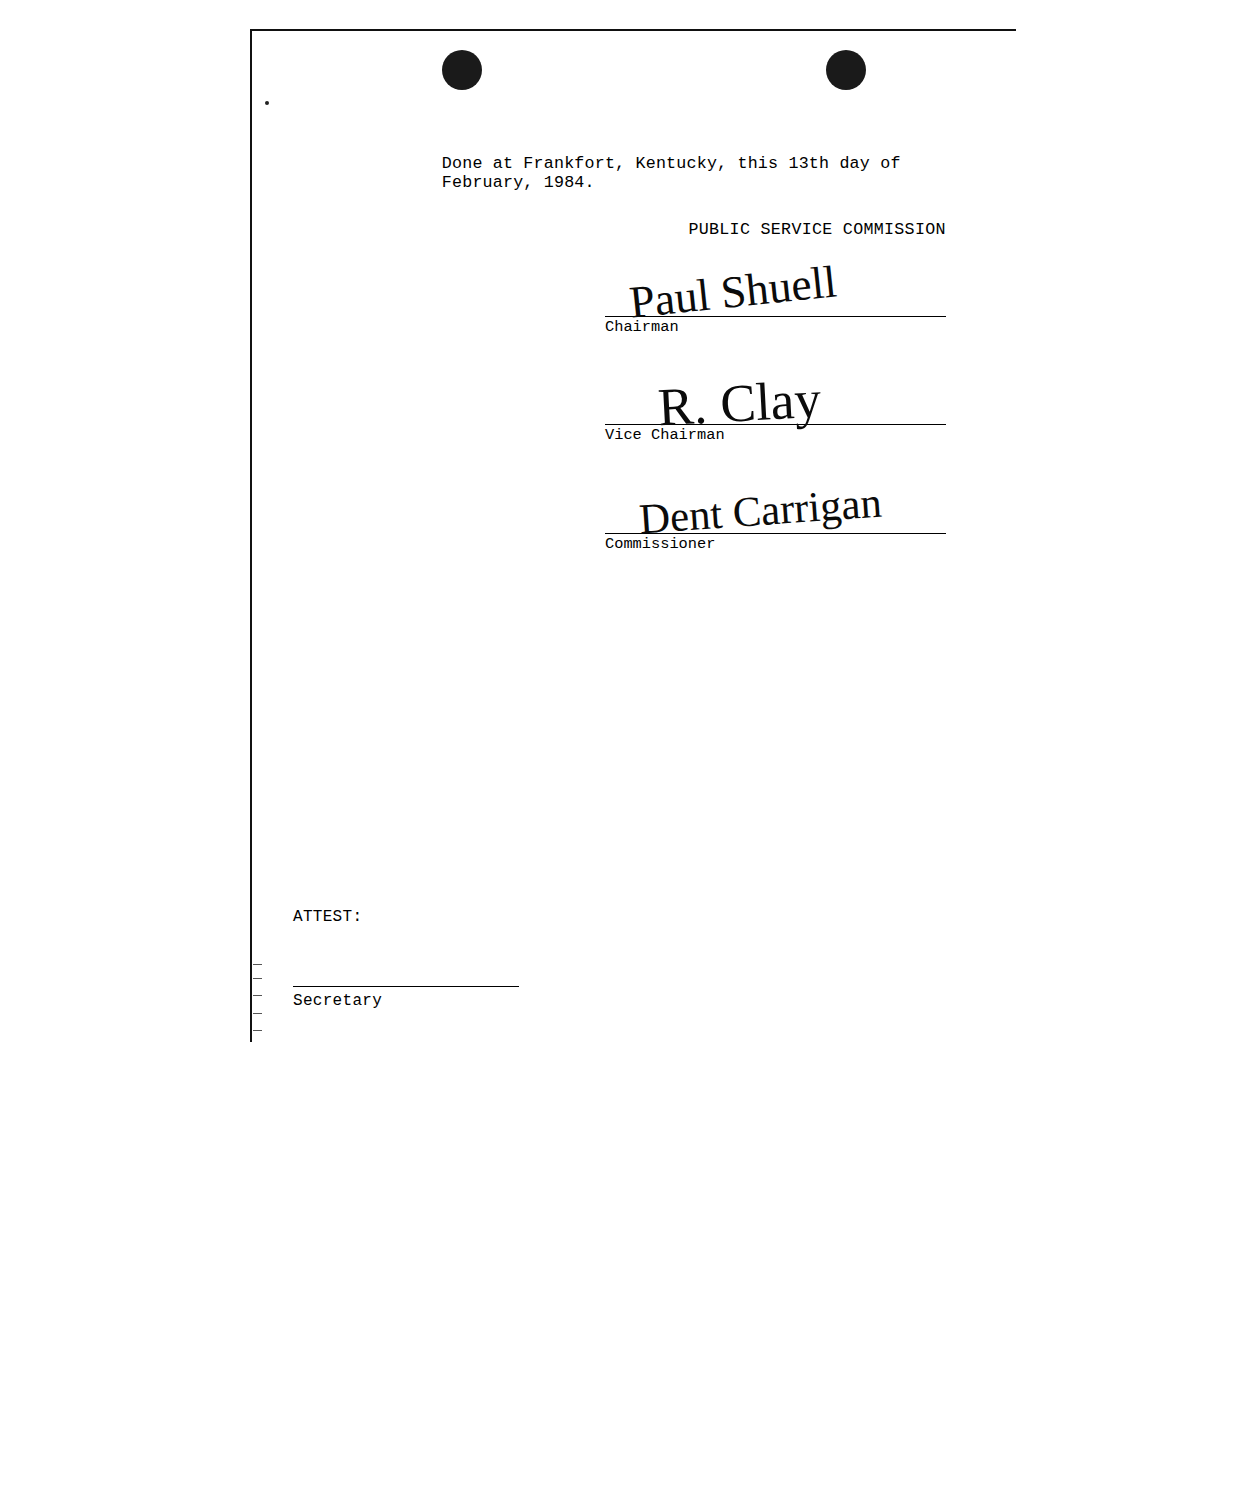Done at Frankfort, Kentucky, this 13th day of February, 1984.
PUBLIC SERVICE COMMISSION
Paul Shuell
Chairman
R. Clay
Vice Chairman
Dent Carrigan
Commissioner
ATTEST:
Secretary